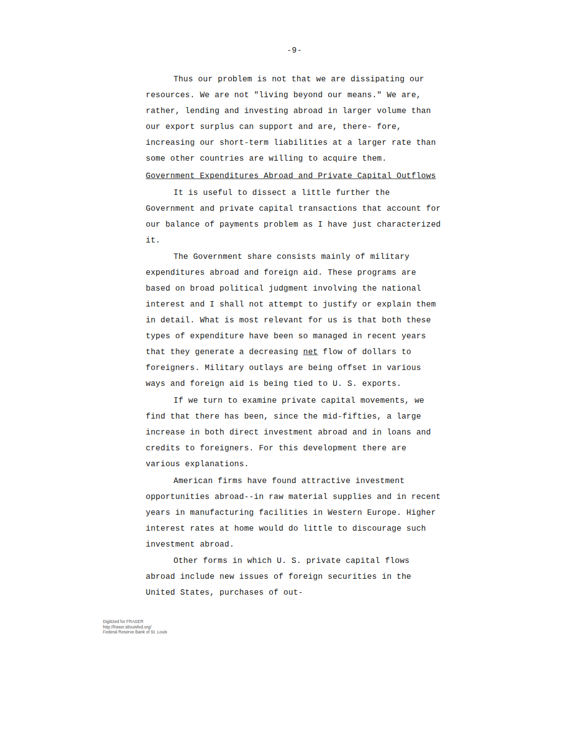-9-
Thus our problem is not that we are dissipating our resources. We are not "living beyond our means." We are, rather, lending and investing abroad in larger volume than our export surplus can support and are, there- fore, increasing our short-term liabilities at a larger rate than some other countries are willing to acquire them.
Government Expenditures Abroad and Private Capital Outflows
It is useful to dissect a little further the Government and private capital transactions that account for our balance of payments problem as I have just characterized it.
The Government share consists mainly of military expenditures abroad and foreign aid. These programs are based on broad political judgment involving the national interest and I shall not attempt to justify or explain them in detail. What is most relevant for us is that both these types of expenditure have been so managed in recent years that they generate a decreasing net flow of dollars to foreigners. Military outlays are being offset in various ways and foreign aid is being tied to U. S. exports.
If we turn to examine private capital movements, we find that there has been, since the mid-fifties, a large increase in both direct investment abroad and in loans and credits to foreigners. For this development there are various explanations.
American firms have found attractive investment opportunities abroad--in raw material supplies and in recent years in manufacturing facilities in Western Europe. Higher interest rates at home would do little to discourage such investment abroad.
Other forms in which U. S. private capital flows abroad include new issues of foreign securities in the United States, purchases of out-
Digitized for FRASER
http://fraser.stlouisfed.org/
Federal Reserve Bank of St. Louis